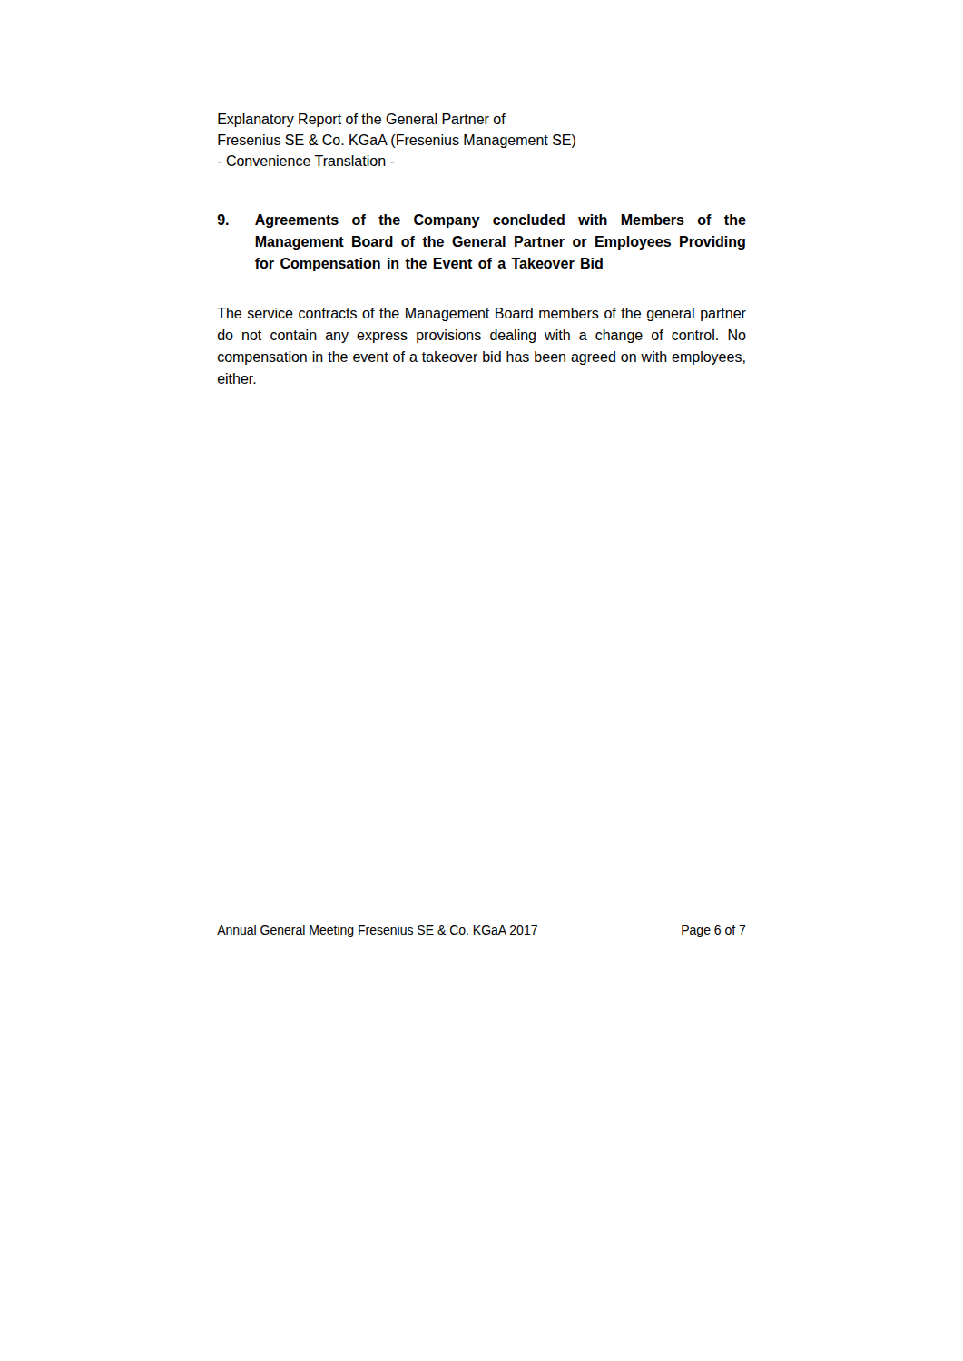Explanatory Report of the General Partner of
Fresenius SE & Co. KGaA (Fresenius Management SE)
- Convenience Translation -
9. Agreements of the Company concluded with Members of the Management Board of the General Partner or Employees Providing for Compensation in the Event of a Takeover Bid
The service contracts of the Management Board members of the general partner do not contain any express provisions dealing with a change of control. No compensation in the event of a takeover bid has been agreed on with employees, either.
Annual General Meeting Fresenius SE & Co. KGaA 2017 Page 6 of 7